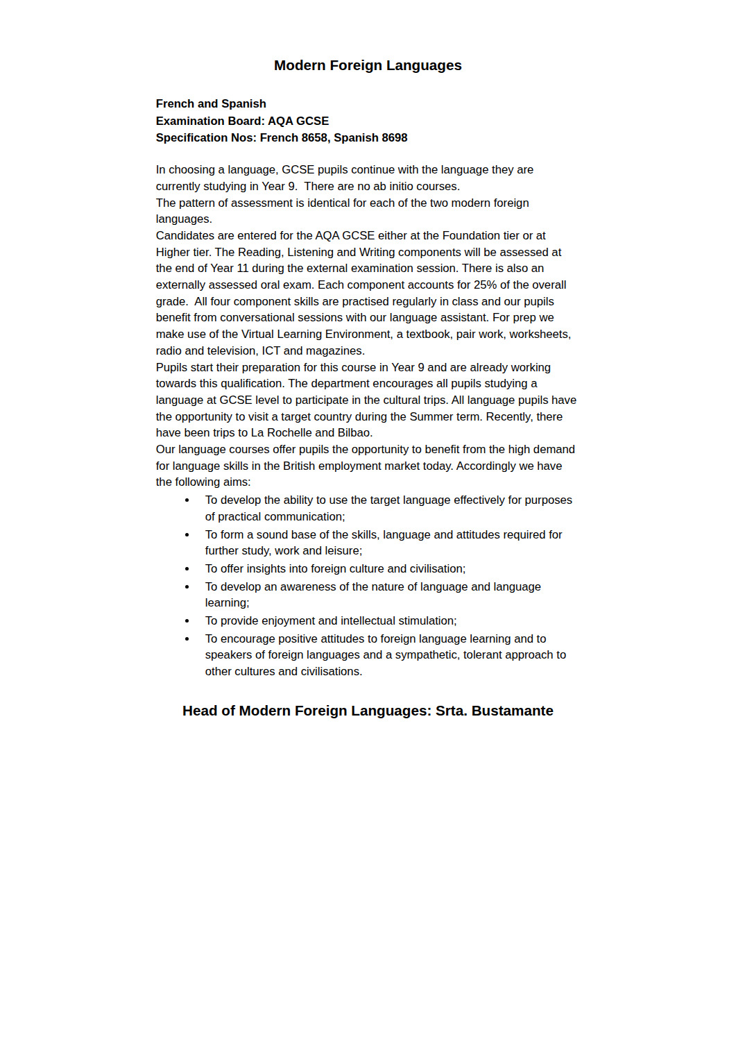Modern Foreign Languages
French and Spanish
Examination Board: AQA GCSE
Specification Nos: French 8658, Spanish 8698
In choosing a language, GCSE pupils continue with the language they are currently studying in Year 9. There are no ab initio courses.
The pattern of assessment is identical for each of the two modern foreign languages.
Candidates are entered for the AQA GCSE either at the Foundation tier or at Higher tier. The Reading, Listening and Writing components will be assessed at the end of Year 11 during the external examination session. There is also an externally assessed oral exam. Each component accounts for 25% of the overall grade. All four component skills are practised regularly in class and our pupils benefit from conversational sessions with our language assistant. For prep we make use of the Virtual Learning Environment, a textbook, pair work, worksheets, radio and television, ICT and magazines.
Pupils start their preparation for this course in Year 9 and are already working towards this qualification. The department encourages all pupils studying a language at GCSE level to participate in the cultural trips. All language pupils have the opportunity to visit a target country during the Summer term. Recently, there have been trips to La Rochelle and Bilbao.
Our language courses offer pupils the opportunity to benefit from the high demand for language skills in the British employment market today. Accordingly we have the following aims:
To develop the ability to use the target language effectively for purposes of practical communication;
To form a sound base of the skills, language and attitudes required for further study, work and leisure;
To offer insights into foreign culture and civilisation;
To develop an awareness of the nature of language and language learning;
To provide enjoyment and intellectual stimulation;
To encourage positive attitudes to foreign language learning and to speakers of foreign languages and a sympathetic, tolerant approach to other cultures and civilisations.
Head of Modern Foreign Languages: Srta. Bustamante